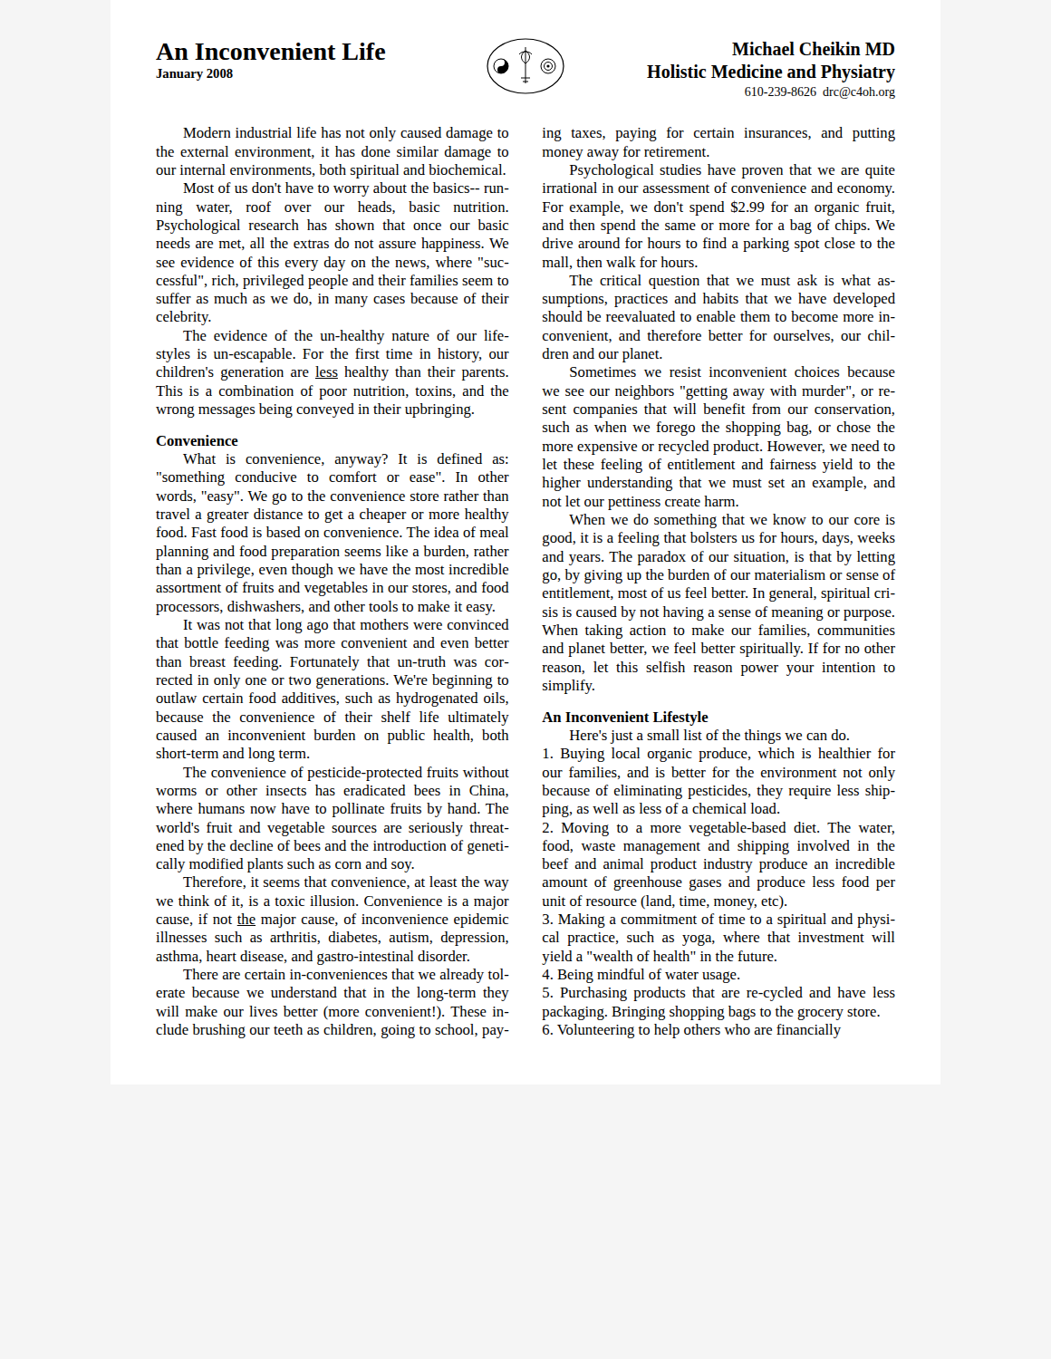An Inconvenient Life
January 2008
Michael Cheikin MD
Holistic Medicine and Physiatry
610-239-8626 drc@c4oh.org
Modern industrial life has not only caused damage to the external environment, it has done similar damage to our internal environments, both spiritual and biochemical.
Most of us don't have to worry about the basics-- running water, roof over our heads, basic nutrition. Psychological research has shown that once our basic needs are met, all the extras do not assure happiness. We see evidence of this every day on the news, where "successful", rich, privileged people and their families seem to suffer as much as we do, in many cases because of their celebrity.
The evidence of the un-healthy nature of our lifestyles is un-escapable. For the first time in history, our children's generation are less healthy than their parents. This is a combination of poor nutrition, toxins, and the wrong messages being conveyed in their upbringing.
Convenience
What is convenience, anyway? It is defined as: "something conducive to comfort or ease". In other words, "easy". We go to the convenience store rather than travel a greater distance to get a cheaper or more healthy food. Fast food is based on convenience. The idea of meal planning and food preparation seems like a burden, rather than a privilege, even though we have the most incredible assortment of fruits and vegetables in our stores, and food processors, dishwashers, and other tools to make it easy.
It was not that long ago that mothers were convinced that bottle feeding was more convenient and even better than breast feeding. Fortunately that un-truth was corrected in only one or two generations. We're beginning to outlaw certain food additives, such as hydrogenated oils, because the convenience of their shelf life ultimately caused an inconvenient burden on public health, both short-term and long term.
The convenience of pesticide-protected fruits without worms or other insects has eradicated bees in China, where humans now have to pollinate fruits by hand. The world's fruit and vegetable sources are seriously threatened by the decline of bees and the introduction of genetically modified plants such as corn and soy.
Therefore, it seems that convenience, at least the way we think of it, is a toxic illusion. Convenience is a major cause, if not the major cause, of inconvenience epidemic illnesses such as arthritis, diabetes, autism, depression, asthma, heart disease, and gastro-intestinal disorder.
There are certain in-conveniences that we already tolerate because we understand that in the long-term they will make our lives better (more convenient!). These include brushing our teeth as children, going to school, paying taxes, paying for certain insurances, and putting money away for retirement.
Psychological studies have proven that we are quite irrational in our assessment of convenience and economy. For example, we don't spend $2.99 for an organic fruit, and then spend the same or more for a bag of chips. We drive around for hours to find a parking spot close to the mall, then walk for hours.
The critical question that we must ask is what assumptions, practices and habits that we have developed should be reevaluated to enable them to become more in-convenient, and therefore better for ourselves, our children and our planet.
Sometimes we resist inconvenient choices because we see our neighbors "getting away with murder", or resent companies that will benefit from our conservation, such as when we forego the shopping bag, or chose the more expensive or recycled product. However, we need to let these feeling of entitlement and fairness yield to the higher understanding that we must set an example, and not let our pettiness create harm.
When we do something that we know to our core is good, it is a feeling that bolsters us for hours, days, weeks and years. The paradox of our situation, is that by letting go, by giving up the burden of our materialism or sense of entitlement, most of us feel better. In general, spiritual crisis is caused by not having a sense of meaning or purpose. When taking action to make our families, communities and planet better, we feel better spiritually. If for no other reason, let this selfish reason power your intention to simplify.
An Inconvenient Lifestyle
Here's just a small list of the things we can do.
Buying local organic produce, which is healthier for our families, and is better for the environment not only because of eliminating pesticides, they require less shipping, as well as less of a chemical load.
Moving to a more vegetable-based diet. The water, food, waste management and shipping involved in the beef and animal product industry produce an incredible amount of greenhouse gases and produce less food per unit of resource (land, time, money, etc).
Making a commitment of time to a spiritual and physical practice, such as yoga, where that investment will yield a "wealth of health" in the future.
Being mindful of water usage.
Purchasing products that are re-cycled and have less packaging. Bringing shopping bags to the grocery store.
Volunteering to help others who are financially